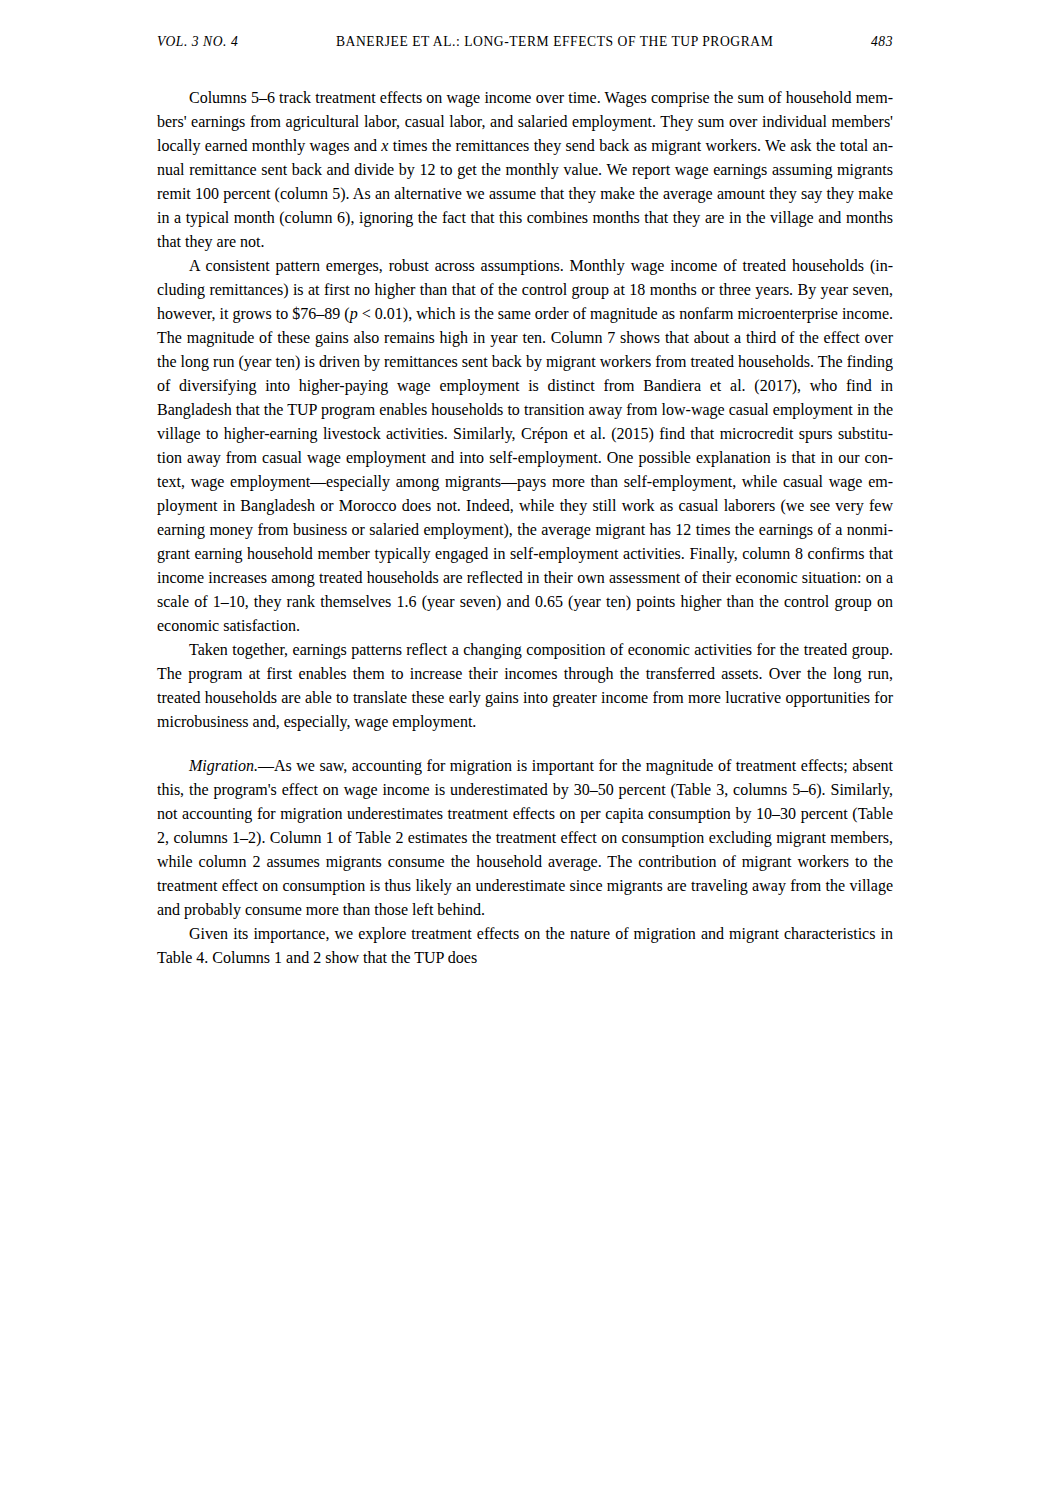VOL. 3 NO. 4 BANERJEE ET AL.: LONG-TERM EFFECTS OF THE TUP PROGRAM 483
Columns 5–6 track treatment effects on wage income over time. Wages comprise the sum of household members' earnings from agricultural labor, casual labor, and salaried employment. They sum over individual members' locally earned monthly wages and x times the remittances they send back as migrant workers. We ask the total annual remittance sent back and divide by 12 to get the monthly value. We report wage earnings assuming migrants remit 100 percent (column 5). As an alternative we assume that they make the average amount they say they make in a typical month (column 6), ignoring the fact that this combines months that they are in the village and months that they are not.
A consistent pattern emerges, robust across assumptions. Monthly wage income of treated households (including remittances) is at first no higher than that of the control group at 18 months or three years. By year seven, however, it grows to $76–89 (p < 0.01), which is the same order of magnitude as nonfarm microenterprise income. The magnitude of these gains also remains high in year ten. Column 7 shows that about a third of the effect over the long run (year ten) is driven by remittances sent back by migrant workers from treated households. The finding of diversifying into higher-paying wage employment is distinct from Bandiera et al. (2017), who find in Bangladesh that the TUP program enables households to transition away from low-wage casual employment in the village to higher-earning livestock activities. Similarly, Crépon et al. (2015) find that microcredit spurs substitution away from casual wage employment and into self-employment. One possible explanation is that in our context, wage employment—especially among migrants—pays more than self-employment, while casual wage employment in Bangladesh or Morocco does not. Indeed, while they still work as casual laborers (we see very few earning money from business or salaried employment), the average migrant has 12 times the earnings of a nonmigrant earning household member typically engaged in self-employment activities. Finally, column 8 confirms that income increases among treated households are reflected in their own assessment of their economic situation: on a scale of 1–10, they rank themselves 1.6 (year seven) and 0.65 (year ten) points higher than the control group on economic satisfaction.
Taken together, earnings patterns reflect a changing composition of economic activities for the treated group. The program at first enables them to increase their incomes through the transferred assets. Over the long run, treated households are able to translate these early gains into greater income from more lucrative opportunities for microbusiness and, especially, wage employment.
Migration.—As we saw, accounting for migration is important for the magnitude of treatment effects; absent this, the program's effect on wage income is underestimated by 30–50 percent (Table 3, columns 5–6). Similarly, not accounting for migration underestimates treatment effects on per capita consumption by 10–30 percent (Table 2, columns 1–2). Column 1 of Table 2 estimates the treatment effect on consumption excluding migrant members, while column 2 assumes migrants consume the household average. The contribution of migrant workers to the treatment effect on consumption is thus likely an underestimate since migrants are traveling away from the village and probably consume more than those left behind.
Given its importance, we explore treatment effects on the nature of migration and migrant characteristics in Table 4. Columns 1 and 2 show that the TUP does